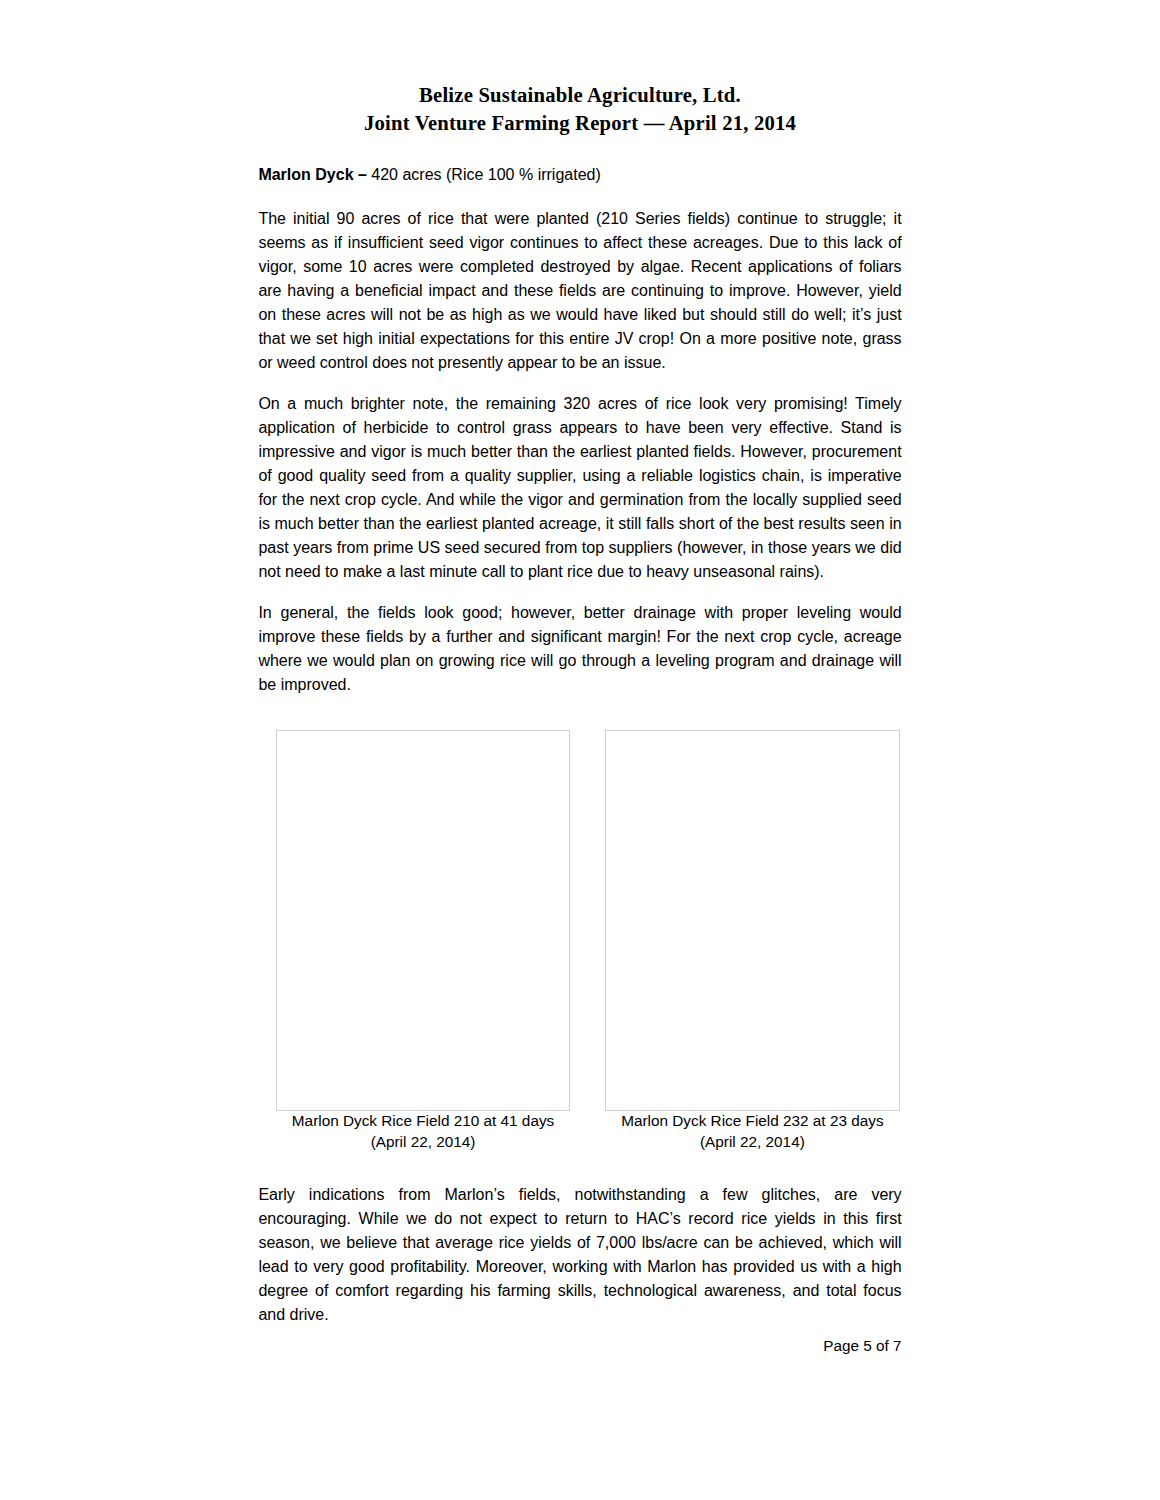Belize Sustainable Agriculture, Ltd.
Joint Venture Farming Report — April 21, 2014
Marlon Dyck – 420 acres (Rice 100 % irrigated)
The initial 90 acres of rice that were planted (210 Series fields) continue to struggle; it seems as if insufficient seed vigor continues to affect these acreages. Due to this lack of vigor, some 10 acres were completed destroyed by algae. Recent applications of foliars are having a beneficial impact and these fields are continuing to improve. However, yield on these acres will not be as high as we would have liked but should still do well; it’s just that we set high initial expectations for this entire JV crop! On a more positive note, grass or weed control does not presently appear to be an issue.
On a much brighter note, the remaining 320 acres of rice look very promising! Timely application of herbicide to control grass appears to have been very effective. Stand is impressive and vigor is much better than the earliest planted fields. However, procurement of good quality seed from a quality supplier, using a reliable logistics chain, is imperative for the next crop cycle. And while the vigor and germination from the locally supplied seed is much better than the earliest planted acreage, it still falls short of the best results seen in past years from prime US seed secured from top suppliers (however, in those years we did not need to make a last minute call to plant rice due to heavy unseasonal rains).
In general, the fields look good; however, better drainage with proper leveling would improve these fields by a further and significant margin! For the next crop cycle, acreage where we would plan on growing rice will go through a leveling program and drainage will be improved.
| Marlon Dyck Rice Field 210 at 41 days (April 22, 2014) | Marlon Dyck Rice Field 232 at 23 days (April 22, 2014) |
Early indications from Marlon’s fields, notwithstanding a few glitches, are very encouraging. While we do not expect to return to HAC’s record rice yields in this first season, we believe that average rice yields of 7,000 lbs/acre can be achieved, which will lead to very good profitability. Moreover, working with Marlon has provided us with a high degree of comfort regarding his farming skills, technological awareness, and total focus and drive.
Page 5 of 7